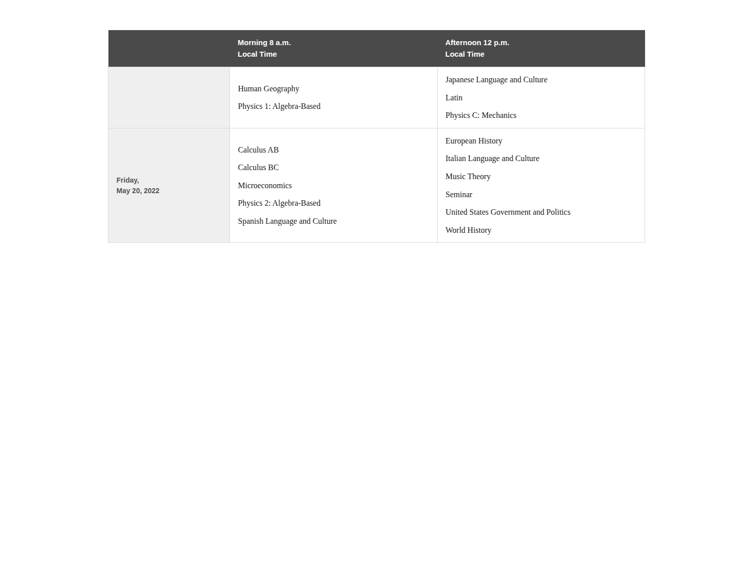| | Morning 8 a.m. Local Time | Afternoon 12 p.m. Local Time |
| --- | --- | --- |
| | Human Geography Physics 1: Algebra-Based | Japanese Language and Culture Latin Physics C: Mechanics |
| Friday, May 20, 2022 | Calculus AB Calculus BC Microeconomics Physics 2: Algebra-Based Spanish Language and Culture | European History Italian Language and Culture Music Theory Seminar United States Government and Politics World History |